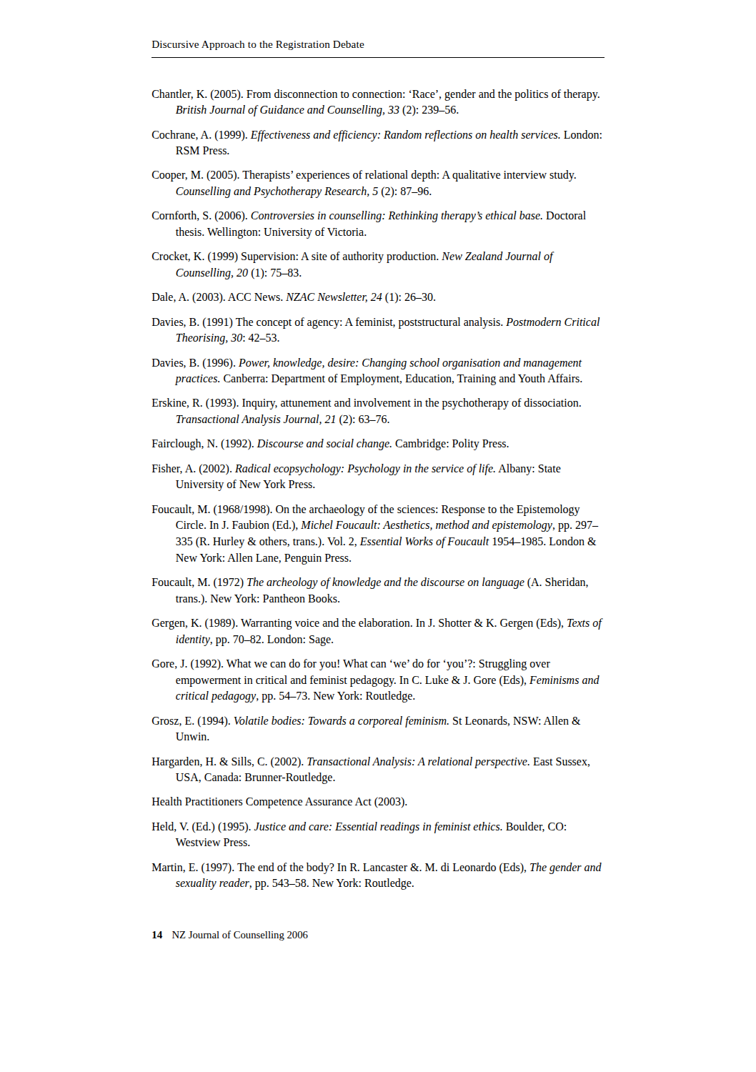Discursive Approach to the Registration Debate
Chantler, K. (2005). From disconnection to connection: ‘Race’, gender and the politics of therapy. British Journal of Guidance and Counselling, 33 (2): 239–56.
Cochrane, A. (1999). Effectiveness and efficiency: Random reflections on health services. London: RSM Press.
Cooper, M. (2005). Therapists’ experiences of relational depth: A qualitative interview study. Counselling and Psychotherapy Research, 5 (2): 87–96.
Cornforth, S. (2006). Controversies in counselling: Rethinking therapy’s ethical base. Doctoral thesis. Wellington: University of Victoria.
Crocket, K. (1999) Supervision: A site of authority production. New Zealand Journal of Counselling, 20 (1): 75–83.
Dale, A. (2003). ACC News. NZAC Newsletter, 24 (1): 26–30.
Davies, B. (1991) The concept of agency: A feminist, poststructural analysis. Postmodern Critical Theorising, 30: 42–53.
Davies, B. (1996). Power, knowledge, desire: Changing school organisation and management practices. Canberra: Department of Employment, Education, Training and Youth Affairs.
Erskine, R. (1993). Inquiry, attunement and involvement in the psychotherapy of dissociation. Transactional Analysis Journal, 21 (2): 63–76.
Fairclough, N. (1992). Discourse and social change. Cambridge: Polity Press.
Fisher, A. (2002). Radical ecopsychology: Psychology in the service of life. Albany: State University of New York Press.
Foucault, M. (1968/1998). On the archaeology of the sciences: Response to the Epistemology Circle. In J. Faubion (Ed.), Michel Foucault: Aesthetics, method and epistemology, pp. 297–335 (R. Hurley & others, trans.). Vol. 2, Essential Works of Foucault 1954–1985. London & New York: Allen Lane, Penguin Press.
Foucault, M. (1972) The archeology of knowledge and the discourse on language (A. Sheridan, trans.). New York: Pantheon Books.
Gergen, K. (1989). Warranting voice and the elaboration. In J. Shotter & K. Gergen (Eds), Texts of identity, pp. 70–82. London: Sage.
Gore, J. (1992). What we can do for you! What can ‘we’ do for ‘you’?: Struggling over empowerment in critical and feminist pedagogy. In C. Luke & J. Gore (Eds), Feminisms and critical pedagogy, pp. 54–73. New York: Routledge.
Grosz, E. (1994). Volatile bodies: Towards a corporeal feminism. St Leonards, NSW: Allen & Unwin.
Hargarden, H. & Sills, C. (2002). Transactional Analysis: A relational perspective. East Sussex, USA, Canada: Brunner-Routledge.
Health Practitioners Competence Assurance Act (2003).
Held, V. (Ed.) (1995). Justice and care: Essential readings in feminist ethics. Boulder, CO: Westview Press.
Martin, E. (1997). The end of the body? In R. Lancaster &. M. di Leonardo (Eds), The gender and sexuality reader, pp. 543–58. New York: Routledge.
14 NZ Journal of Counselling 2006